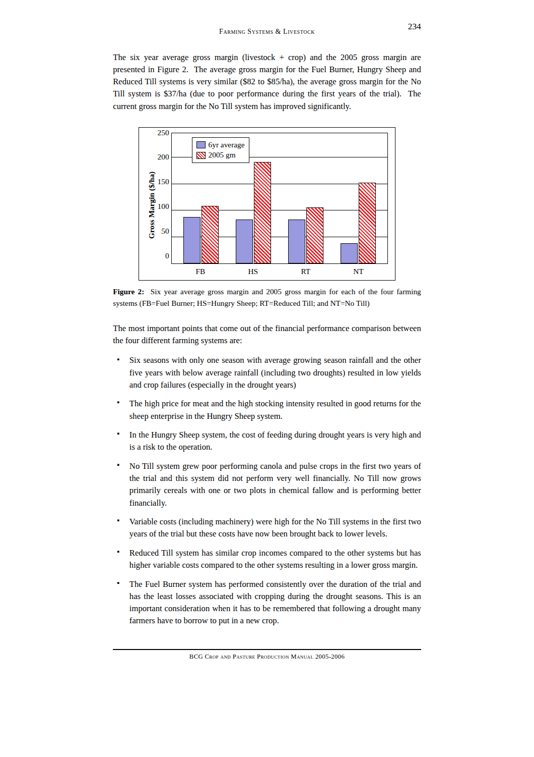234
Farming Systems & Livestock
The six year average gross margin (livestock + crop) and the 2005 gross margin are presented in Figure 2. The average gross margin for the Fuel Burner, Hungry Sheep and Reduced Till systems is very similar ($82 to $85/ha), the average gross margin for the No Till system is $37/ha (due to poor performance during the first years of the trial). The current gross margin for the No Till system has improved significantly.
Gross Margin ($/ha)
250 200 150 100 50 0
6yr average
2005 gm
FB HS RT NT
Figure 2: Six year average gross margin and 2005 gross margin for each of the four farming systems (FB=Fuel Burner; HS=Hungry Sheep; RT=Reduced Till; and NT=No Till)
The most important points that come out of the financial performance comparison between the four different farming systems are:
Six seasons with only one season with average growing season rainfall and the other five years with below average rainfall (including two droughts) resulted in low yields and crop failures (especially in the drought years)
The high price for meat and the high stocking intensity resulted in good returns for the sheep enterprise in the Hungry Sheep system.
In the Hungry Sheep system, the cost of feeding during drought years is very high and is a risk to the operation.
No Till system grew poor performing canola and pulse crops in the first two years of the trial and this system did not perform very well financially. No Till now grows primarily cereals with one or two plots in chemical fallow and is performing better financially.
Variable costs (including machinery) were high for the No Till systems in the first two years of the trial but these costs have now been brought back to lower levels.
Reduced Till system has similar crop incomes compared to the other systems but has higher variable costs compared to the other systems resulting in a lower gross margin.
The Fuel Burner system has performed consistently over the duration of the trial and has the least losses associated with cropping during the drought seasons. This is an important consideration when it has to be remembered that following a drought many farmers have to borrow to put in a new crop.
BCG Crop and Pasture Production Manual 2005-2006